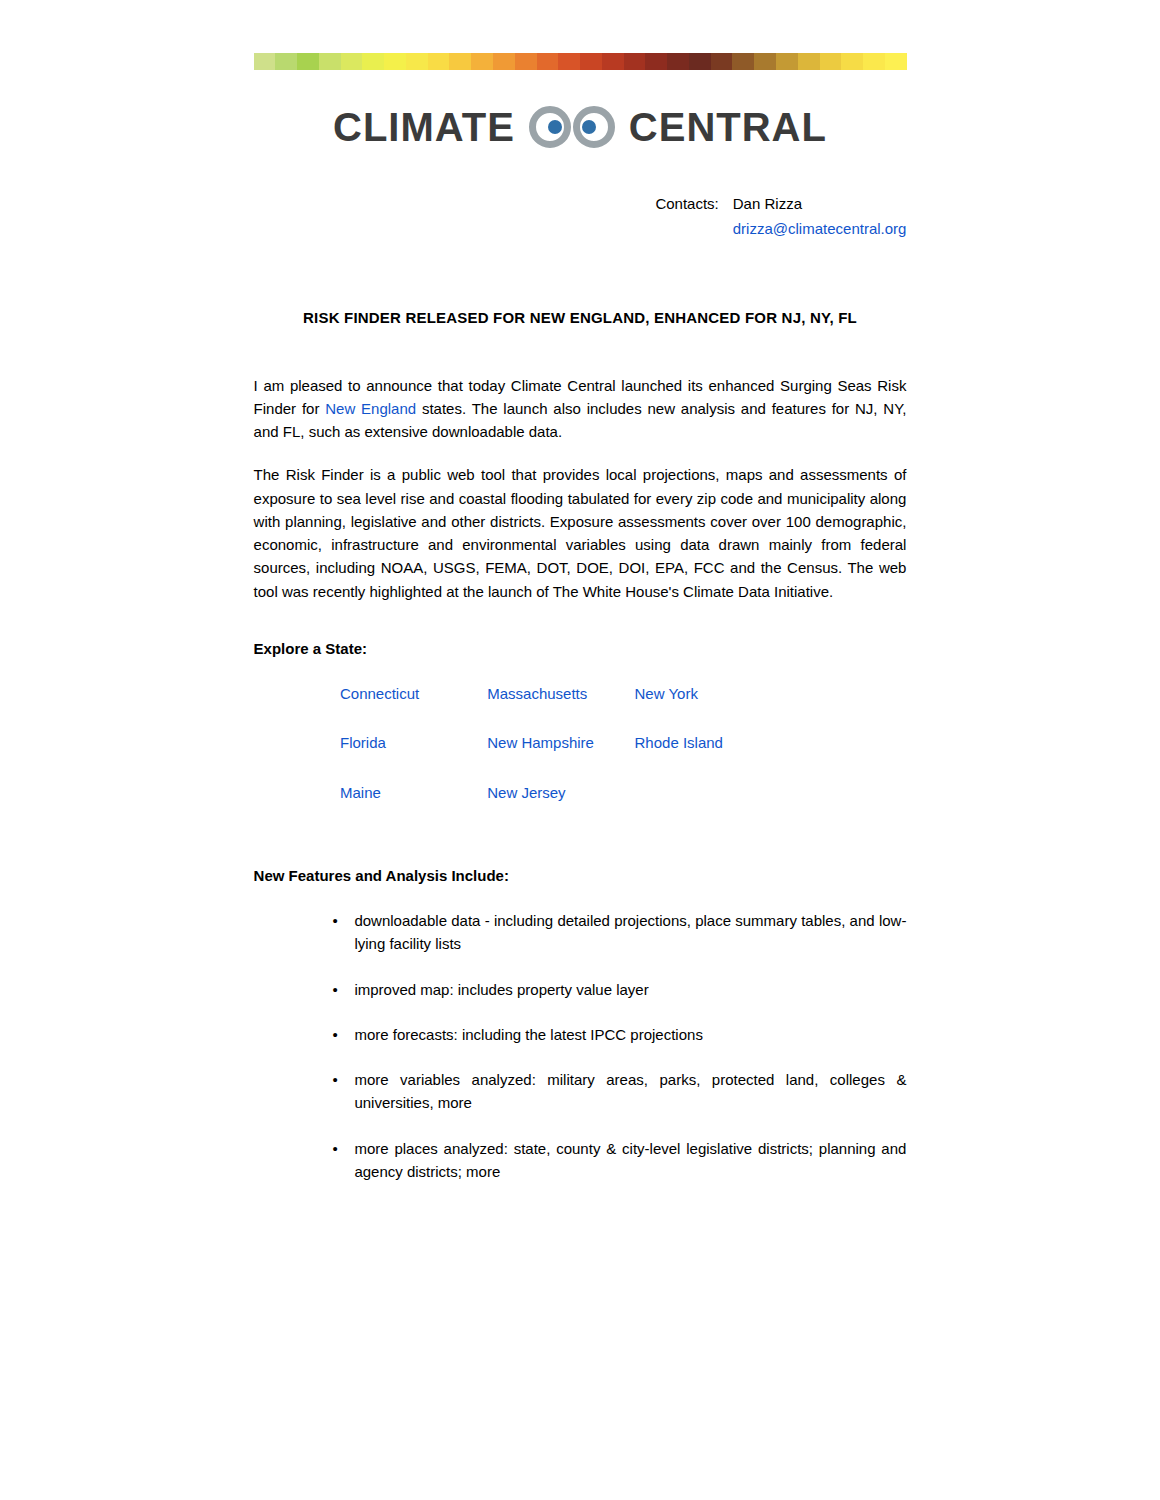CLIMATE CENTRAL
| Contacts: | Dan Rizza |
| | drizza@climatecentral.org |
RISK FINDER RELEASED FOR NEW ENGLAND, ENHANCED FOR NJ, NY, FL
I am pleased to announce that today Climate Central launched its enhanced Surging Seas Risk Finder for New England states. The launch also includes new analysis and features for NJ, NY, and FL, such as extensive downloadable data.
The Risk Finder is a public web tool that provides local projections, maps and assessments of exposure to sea level rise and coastal flooding tabulated for every zip code and municipality along with planning, legislative and other districts. Exposure assessments cover over 100 demographic, economic, infrastructure and environmental variables using data drawn mainly from federal sources, including NOAA, USGS, FEMA, DOT, DOE, DOI, EPA, FCC and the Census. The web tool was recently highlighted at the launch of The White House's Climate Data Initiative.
Explore a State:
| Connecticut | Massachusetts | New York |
| Florida | New Hampshire | Rhode Island |
| Maine | New Jersey | |
New Features and Analysis Include:
downloadable data - including detailed projections, place summary tables, and low-lying facility lists
improved map: includes property value layer
more forecasts: including the latest IPCC projections
more variables analyzed: military areas, parks, protected land, colleges & universities, more
more places analyzed: state, county & city-level legislative districts; planning and agency districts; more